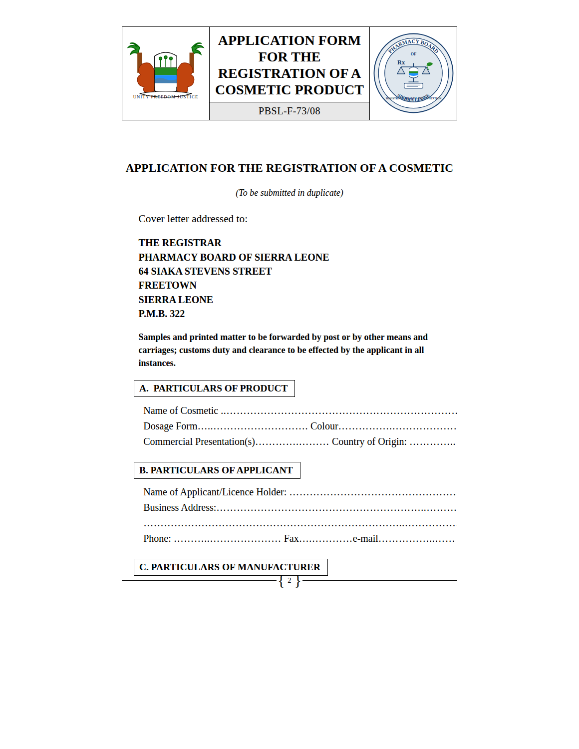| | / APPLICATION FORM FOR THE REGISTRATION OF A COSMETIC PRODUCT / / PBSL-F-73/08 / | |
APPLICATION FOR THE REGISTRATION OF A COSMETIC
(To be submitted in duplicate)
Cover letter addressed to:
THE REGISTRAR
PHARMACY BOARD OF SIERRA LEONE
64 SIAKA STEVENS STREET
FREETOWN
SIERRA LEONE
P.M.B. 322
Samples and printed matter to be forwarded by post or by other means and carriages; customs duty and clearance to be effected by the applicant in all instances.
A. PARTICULARS OF PRODUCT
Name of Cosmetic ..……………………………………………………………………
Dosage Form…..………………………. Colour…………….……………………
Commercial Presentation(s)………….……… Country of Origin: …………..
B. PARTICULARS OF APPLICANT
Name of Applicant/Licence Holder: ……………………………………………
Business Address:……………………………………………………..……………
…………………………………………………………………..………………………
Phone: ………..………………… Fax….…………e-mail……………..……
C. PARTICULARS OF MANUFACTURER
{ 2 }